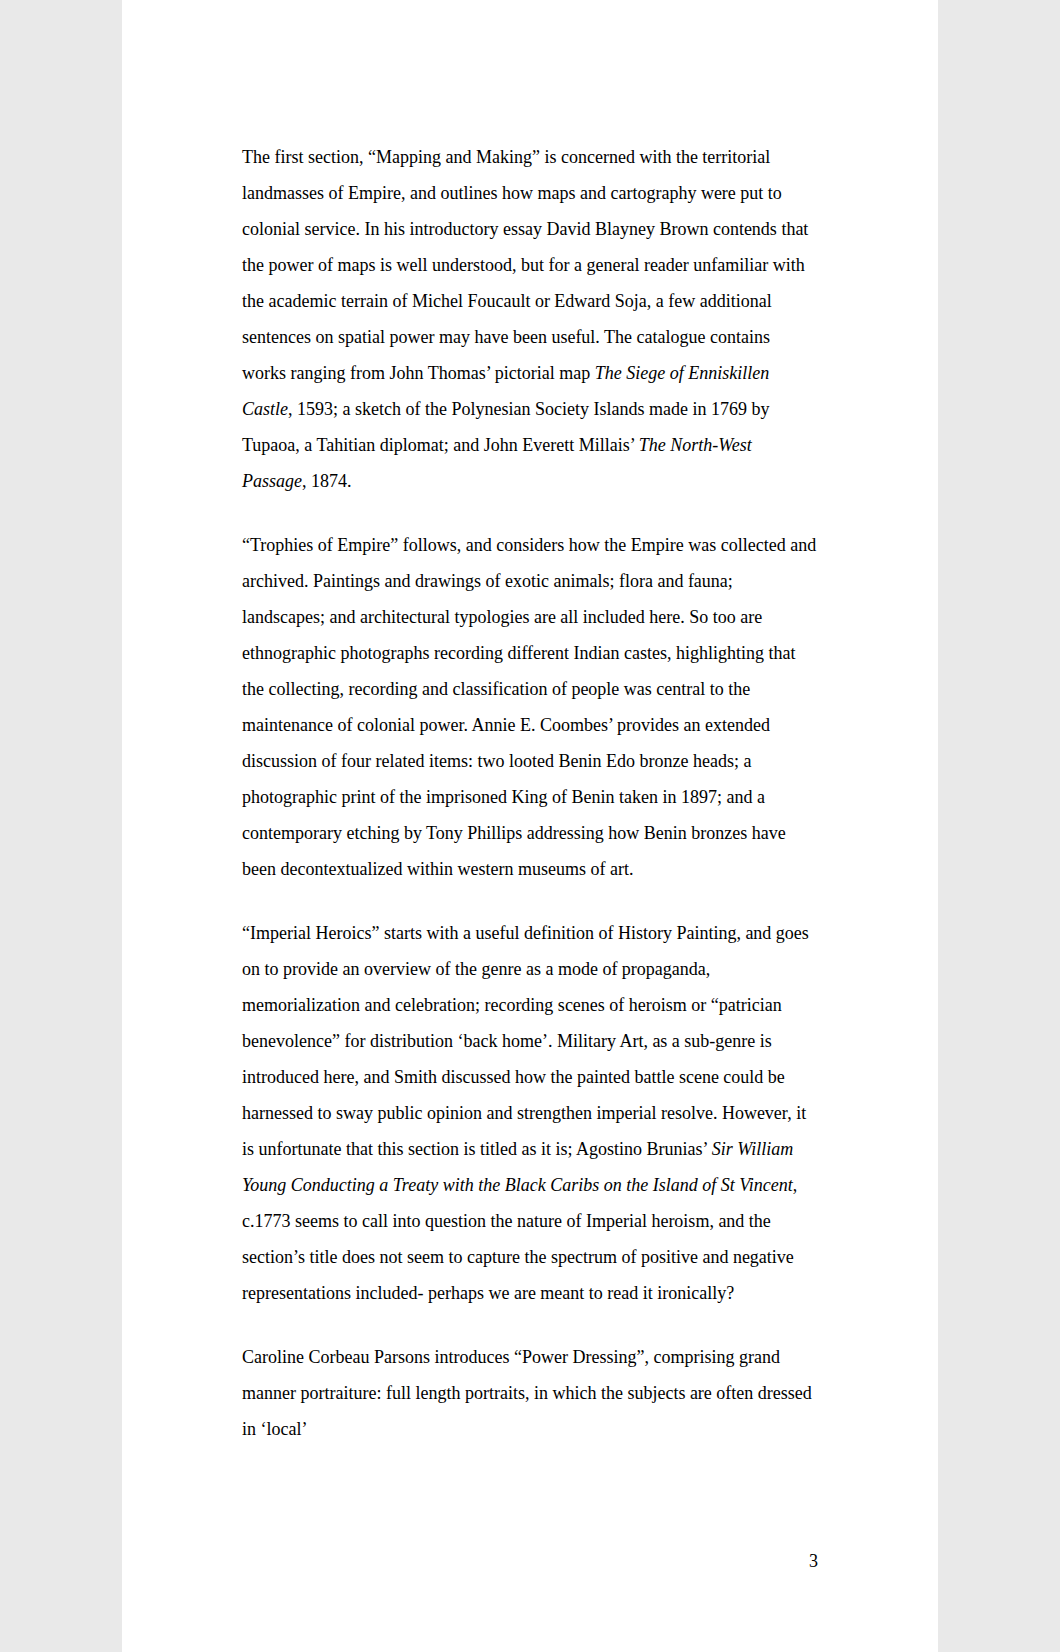The first section, “Mapping and Making” is concerned with the territorial landmasses of Empire, and outlines how maps and cartography were put to colonial service. In his introductory essay David Blayney Brown contends that the power of maps is well understood, but for a general reader unfamiliar with the academic terrain of Michel Foucault or Edward Soja, a few additional sentences on spatial power may have been useful. The catalogue contains works ranging from John Thomas’ pictorial map The Siege of Enniskillen Castle, 1593; a sketch of the Polynesian Society Islands made in 1769 by Tupaoa, a Tahitian diplomat; and John Everett Millais’ The North-West Passage, 1874.
“Trophies of Empire” follows, and considers how the Empire was collected and archived. Paintings and drawings of exotic animals; flora and fauna; landscapes; and architectural typologies are all included here. So too are ethnographic photographs recording different Indian castes, highlighting that the collecting, recording and classification of people was central to the maintenance of colonial power. Annie E. Coombes’ provides an extended discussion of four related items: two looted Benin Edo bronze heads; a photographic print of the imprisoned King of Benin taken in 1897; and a contemporary etching by Tony Phillips addressing how Benin bronzes have been decontextualized within western museums of art.
“Imperial Heroics” starts with a useful definition of History Painting, and goes on to provide an overview of the genre as a mode of propaganda, memorialization and celebration; recording scenes of heroism or “patrician benevolence” for distribution ‘back home’. Military Art, as a sub-genre is introduced here, and Smith discussed how the painted battle scene could be harnessed to sway public opinion and strengthen imperial resolve. However, it is unfortunate that this section is titled as it is; Agostino Brunias’ Sir William Young Conducting a Treaty with the Black Caribs on the Island of St Vincent, c.1773 seems to call into question the nature of Imperial heroism, and the section’s title does not seem to capture the spectrum of positive and negative representations included- perhaps we are meant to read it ironically?
Caroline Corbeau Parsons introduces “Power Dressing”, comprising grand manner portraiture: full length portraits, in which the subjects are often dressed in ‘local’
3